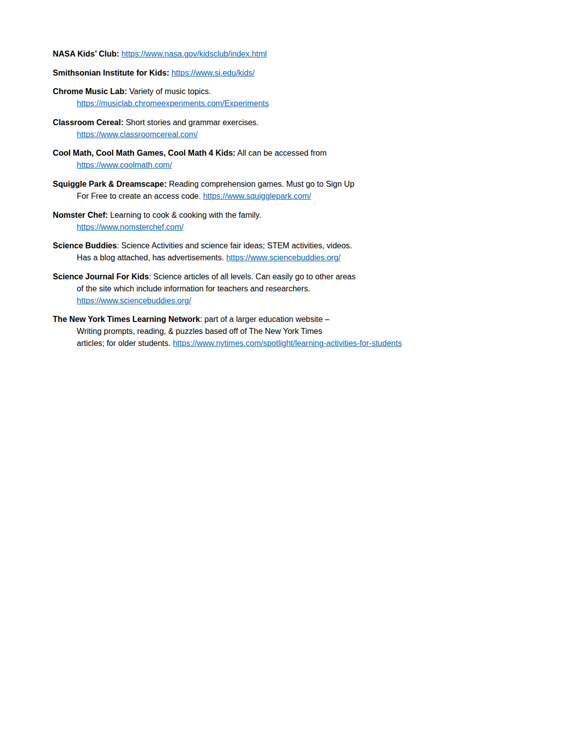NASA Kids’ Club: https://www.nasa.gov/kidsclub/index.html
Smithsonian Institute for Kids: https://www.si.edu/kids/
Chrome Music Lab: Variety of music topics. https://musiclab.chromeexperiments.com/Experiments
Classroom Cereal: Short stories and grammar exercises. https://www.classroomcereal.com/
Cool Math, Cool Math Games, Cool Math 4 Kids: All can be accessed from https://www.coolmath.com/
Squiggle Park & Dreamscape: Reading comprehension games. Must go to Sign Up For Free to create an access code. https://www.squigglepark.com/
Nomster Chef: Learning to cook & cooking with the family. https://www.nomsterchef.com/
Science Buddies: Science Activities and science fair ideas; STEM activities, videos. Has a blog attached, has advertisements. https://www.sciencebuddies.org/
Science Journal For Kids: Science articles of all levels. Can easily go to other areas of the site which include information for teachers and researchers. https://www.sciencebuddies.org/
The New York Times Learning Network: part of a larger education website – Writing prompts, reading, & puzzles based off of The New York Times articles; for older students. https://www.nytimes.com/spotlight/learning-activities-for-students